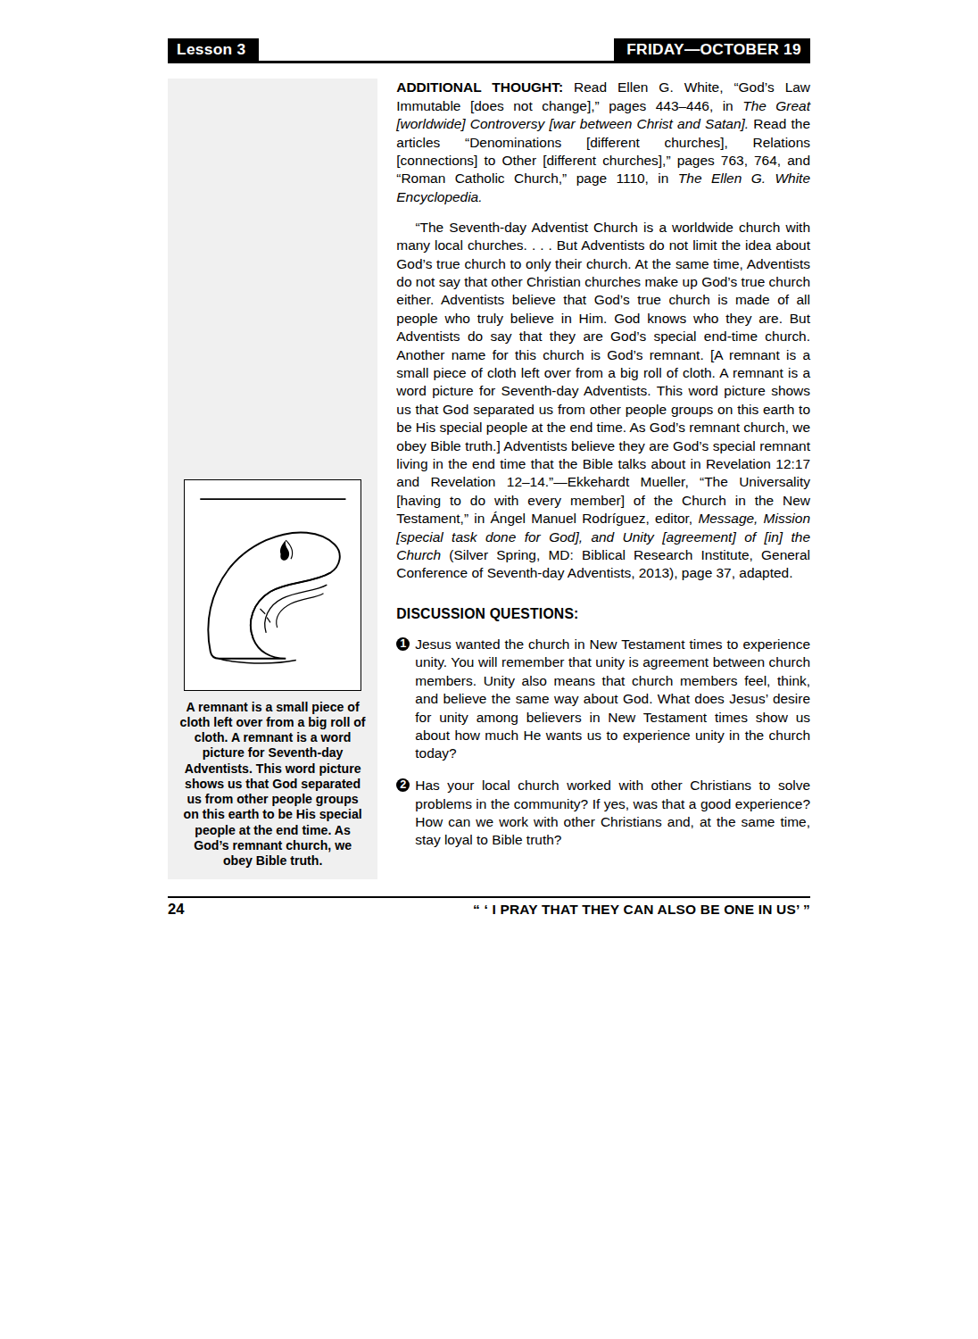Lesson 3
FRIDAY—OCTOBER 19
A remnant is a small piece of cloth left over from a big roll of cloth. A remnant is a word picture for Seventh-day Adventists. This word picture shows us that God separated us from other people groups on this earth to be His special people at the end time. As God’s remnant church, we obey Bible truth.
ADDITIONAL THOUGHT: Read Ellen G. White, “God’s Law Immutable [does not change],” pages 443–446, in The Great [worldwide] Controversy [war between Christ and Satan]. Read the articles “Denominations [different churches], Relations [connections] to Other [different churches],” pages 763, 764, and “Roman Catholic Church,” page 1110, in The Ellen G. White Encyclopedia.
“The Seventh-day Adventist Church is a worldwide church with many local churches. . . . But Adventists do not limit the idea about God’s true church to only their church. At the same time, Adventists do not say that other Christian churches make up God’s true church either. Adventists believe that God’s true church is made of all people who truly believe in Him. God knows who they are. But Adventists do say that they are God’s special end-time church. Another name for this church is God’s remnant. [A remnant is a small piece of cloth left over from a big roll of cloth. A remnant is a word picture for Seventh-day Adventists. This word picture shows us that God separated us from other people groups on this earth to be His special people at the end time. As God’s remnant church, we obey Bible truth.] Adventists believe they are God’s special remnant living in the end time that the Bible talks about in Revelation 12:17 and Revelation 12–14.”—Ekkehardt Mueller, “The Universality [having to do with every member] of the Church in the New Testament,” in Ángel Manuel Rodríguez, editor, Message, Mission [special task done for God], and Unity [agreement] of [in] the Church (Silver Spring, MD: Biblical Research Institute, General Conference of Seventh-day Adventists, 2013), page 37, adapted.
DISCUSSION QUESTIONS:
1
Jesus wanted the church in New Testament times to experience unity. You will remember that unity is agreement between church members. Unity also means that church members feel, think, and believe the same way about God. What does Jesus’ desire for unity among believers in New Testament times show us about how much He wants us to experience unity in the church today?
2
Has your local church worked with other Christians to solve problems in the community? If yes, was that a good experience? How can we work with other Christians and, at the same time, stay loyal to Bible truth?
24
“ ‘ I PRAY THAT THEY CAN ALSO BE ONE IN US’ ”